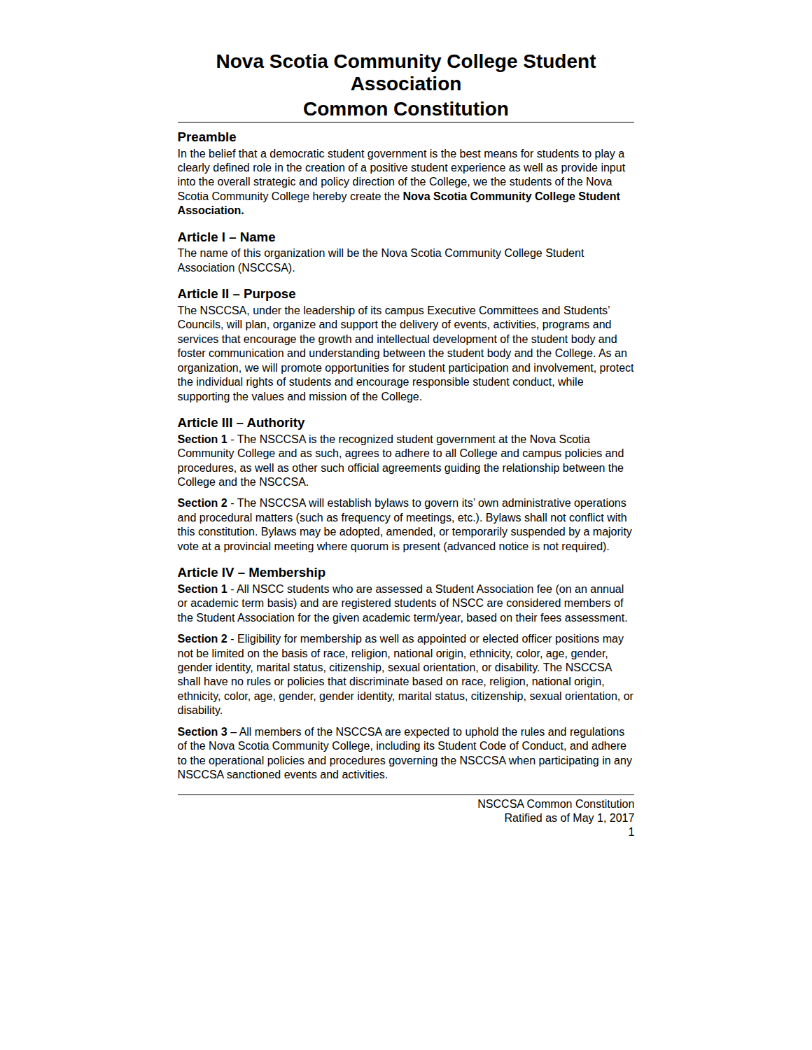Nova Scotia Community College Student Association
Common Constitution
Preamble
In the belief that a democratic student government is the best means for students to play a clearly defined role in the creation of a positive student experience as well as provide input into the overall strategic and policy direction of the College, we the students of the Nova Scotia Community College hereby create the Nova Scotia Community College Student Association.
Article I – Name
The name of this organization will be the Nova Scotia Community College Student Association (NSCCSA).
Article II – Purpose
The NSCCSA, under the leadership of its campus Executive Committees and Students’ Councils, will plan, organize and support the delivery of events, activities, programs and services that encourage the growth and intellectual development of the student body and foster communication and understanding between the student body and the College. As an organization, we will promote opportunities for student participation and involvement, protect the individual rights of students and encourage responsible student conduct, while supporting the values and mission of the College.
Article III – Authority
Section 1 - The NSCCSA is the recognized student government at the Nova Scotia Community College and as such, agrees to adhere to all College and campus policies and procedures, as well as other such official agreements guiding the relationship between the College and the NSCCSA.
Section 2 - The NSCCSA will establish bylaws to govern its’ own administrative operations and procedural matters (such as frequency of meetings, etc.). Bylaws shall not conflict with this constitution. Bylaws may be adopted, amended, or temporarily suspended by a majority vote at a provincial meeting where quorum is present (advanced notice is not required).
Article IV – Membership
Section 1 - All NSCC students who are assessed a Student Association fee (on an annual or academic term basis) and are registered students of NSCC are considered members of the Student Association for the given academic term/year, based on their fees assessment.
Section 2 - Eligibility for membership as well as appointed or elected officer positions may not be limited on the basis of race, religion, national origin, ethnicity, color, age, gender, gender identity, marital status, citizenship, sexual orientation, or disability. The NSCCSA shall have no rules or policies that discriminate based on race, religion, national origin, ethnicity, color, age, gender, gender identity, marital status, citizenship, sexual orientation, or disability.
Section 3 – All members of the NSCCSA are expected to uphold the rules and regulations of the Nova Scotia Community College, including its Student Code of Conduct, and adhere to the operational policies and procedures governing the NSCCSA when participating in any NSCCSA sanctioned events and activities.
NSCCSA Common Constitution
Ratified as of May 1, 2017
1